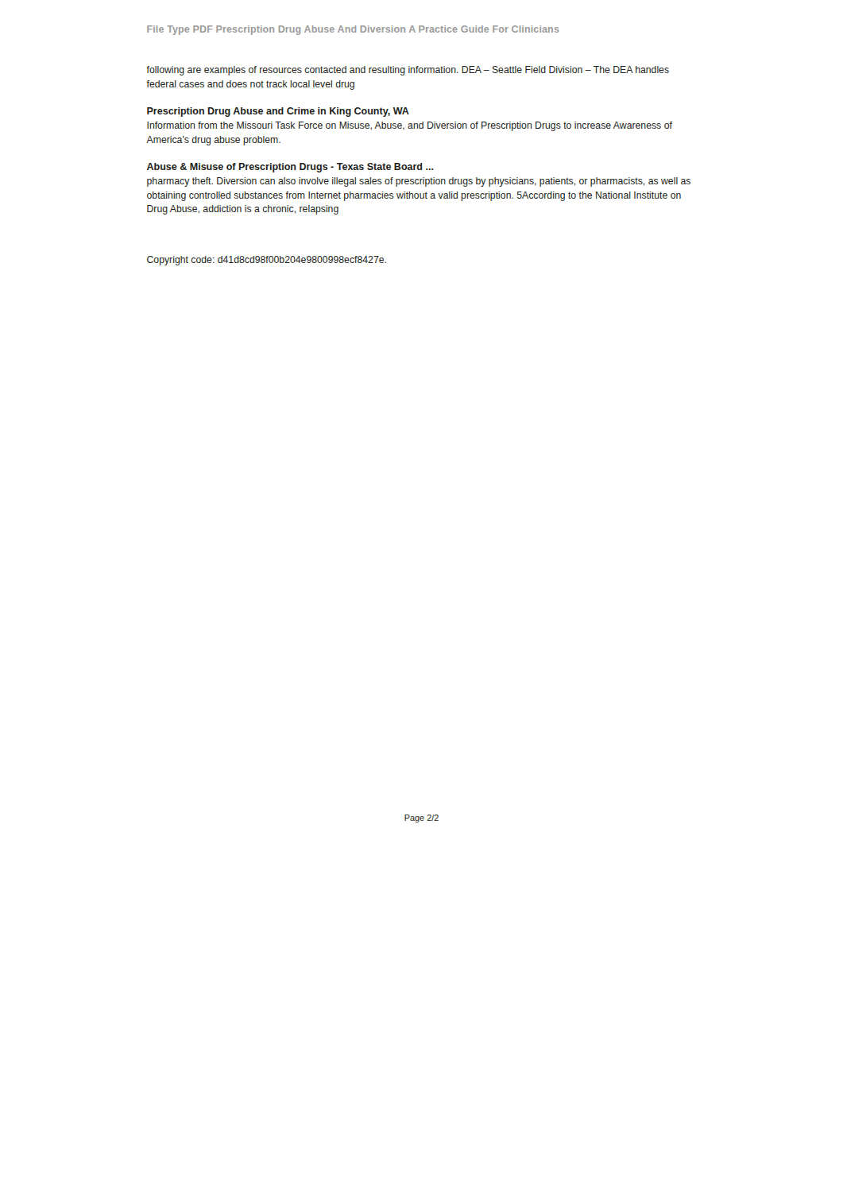File Type PDF Prescription Drug Abuse And Diversion A Practice Guide For Clinicians
following are examples of resources contacted and resulting information. DEA – Seattle Field Division – The DEA handles federal cases and does not track local level drug
Prescription Drug Abuse and Crime in King County, WA
Information from the Missouri Task Force on Misuse, Abuse, and Diversion of Prescription Drugs to increase Awareness of America's drug abuse problem.
Abuse & Misuse of Prescription Drugs - Texas State Board ...
pharmacy theft. Diversion can also involve illegal sales of prescription drugs by physicians, patients, or pharmacists, as well as obtaining controlled substances from Internet pharmacies without a valid prescription. 5According to the National Institute on Drug Abuse, addiction is a chronic, relapsing
Copyright code: d41d8cd98f00b204e9800998ecf8427e.
Page 2/2